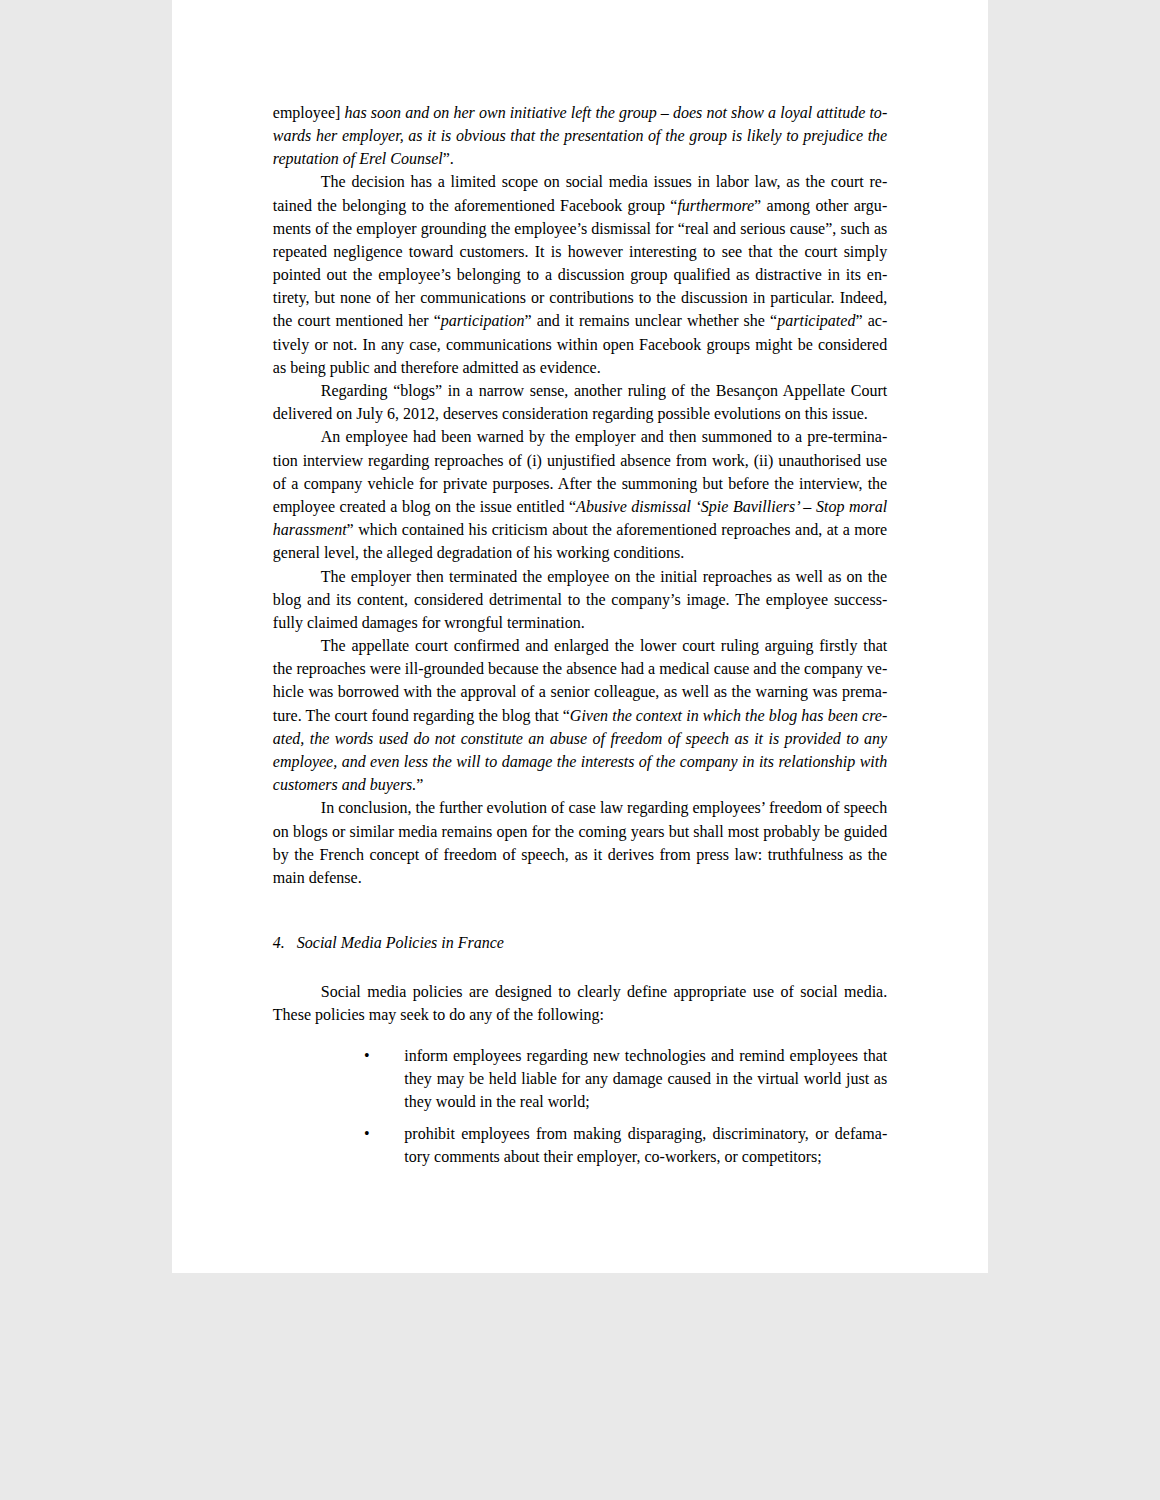employee] has soon and on her own initiative left the group – does not show a loyal attitude towards her employer, as it is obvious that the presentation of the group is likely to prejudice the reputation of Erel Counsel”.
The decision has a limited scope on social media issues in labor law, as the court retained the belonging to the aforementioned Facebook group “furthermore” among other arguments of the employer grounding the employee’s dismissal for “real and serious cause”, such as repeated negligence toward customers. It is however interesting to see that the court simply pointed out the employee’s belonging to a discussion group qualified as distractive in its entirety, but none of her communications or contributions to the discussion in particular. Indeed, the court mentioned her “participation” and it remains unclear whether she “participated” actively or not. In any case, communications within open Facebook groups might be considered as being public and therefore admitted as evidence.
Regarding “blogs” in a narrow sense, another ruling of the Besançon Appellate Court delivered on July 6, 2012, deserves consideration regarding possible evolutions on this issue.
An employee had been warned by the employer and then summoned to a pre-termination interview regarding reproaches of (i) unjustified absence from work, (ii) unauthorised use of a company vehicle for private purposes. After the summoning but before the interview, the employee created a blog on the issue entitled “Abusive dismissal ‘Spie Bavilliers’ – Stop moral harassment” which contained his criticism about the aforementioned reproaches and, at a more general level, the alleged degradation of his working conditions.
The employer then terminated the employee on the initial reproaches as well as on the blog and its content, considered detrimental to the company’s image. The employee successfully claimed damages for wrongful termination.
The appellate court confirmed and enlarged the lower court ruling arguing firstly that the reproaches were ill-grounded because the absence had a medical cause and the company vehicle was borrowed with the approval of a senior colleague, as well as the warning was premature. The court found regarding the blog that “Given the context in which the blog has been created, the words used do not constitute an abuse of freedom of speech as it is provided to any employee, and even less the will to damage the interests of the company in its relationship with customers and buyers.”
In conclusion, the further evolution of case law regarding employees’ freedom of speech on blogs or similar media remains open for the coming years but shall most probably be guided by the French concept of freedom of speech, as it derives from press law: truthfulness as the main defense.
4. Social Media Policies in France
Social media policies are designed to clearly define appropriate use of social media. These policies may seek to do any of the following:
inform employees regarding new technologies and remind employees that they may be held liable for any damage caused in the virtual world just as they would in the real world;
prohibit employees from making disparaging, discriminatory, or defamatory comments about their employer, co-workers, or competitors;